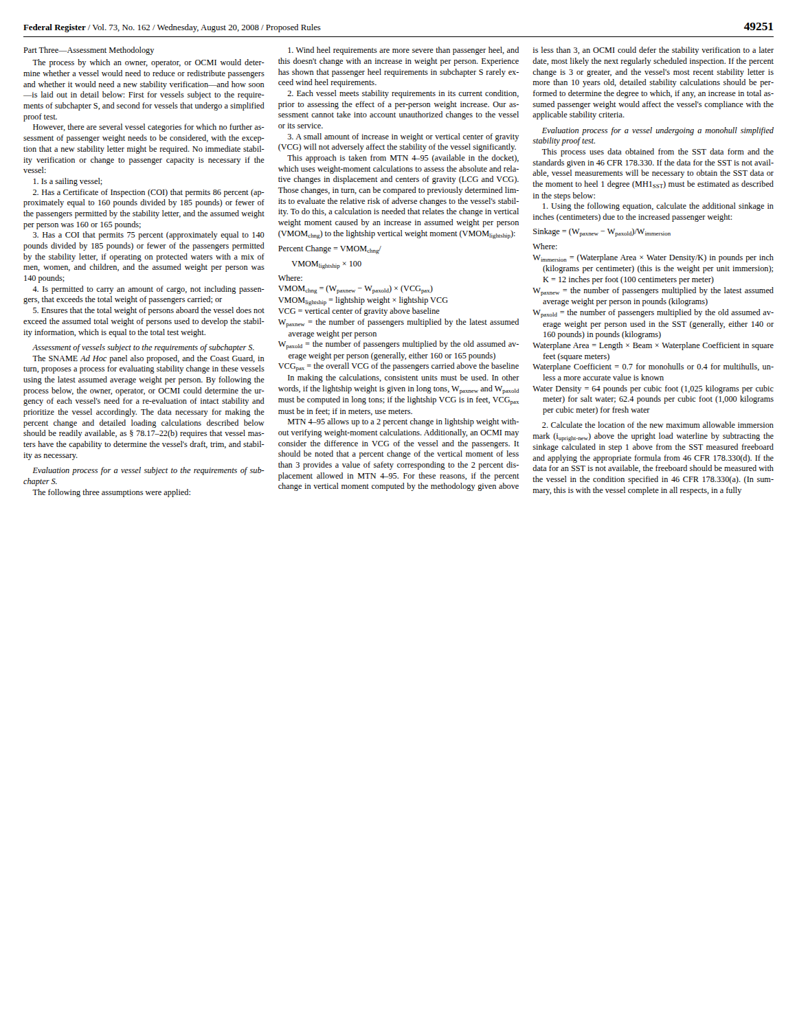Federal Register / Vol. 73, No. 162 / Wednesday, August 20, 2008 / Proposed Rules
49251
Part Three—Assessment Methodology
The process by which an owner, operator, or OCMI would determine whether a vessel would need to reduce or redistribute passengers and whether it would need a new stability verification—and how soon—is laid out in detail below: First for vessels subject to the requirements of subchapter S, and second for vessels that undergo a simplified proof test.
However, there are several vessel categories for which no further assessment of passenger weight needs to be considered, with the exception that a new stability letter might be required. No immediate stability verification or change to passenger capacity is necessary if the vessel:
1. Is a sailing vessel;
2. Has a Certificate of Inspection (COI) that permits 86 percent (approximately equal to 160 pounds divided by 185 pounds) or fewer of the passengers permitted by the stability letter, and the assumed weight per person was 160 or 165 pounds;
3. Has a COI that permits 75 percent (approximately equal to 140 pounds divided by 185 pounds) or fewer of the passengers permitted by the stability letter, if operating on protected waters with a mix of men, women, and children, and the assumed weight per person was 140 pounds;
4. Is permitted to carry an amount of cargo, not including passengers, that exceeds the total weight of passengers carried; or
5. Ensures that the total weight of persons aboard the vessel does not exceed the assumed total weight of persons used to develop the stability information, which is equal to the total test weight.
Assessment of vessels subject to the requirements of subchapter S.
The SNAME Ad Hoc panel also proposed, and the Coast Guard, in turn, proposes a process for evaluating stability change in these vessels using the latest assumed average weight per person. By following the process below, the owner, operator, or OCMI could determine the urgency of each vessel's need for a re-evaluation of intact stability and prioritize the vessel accordingly. The data necessary for making the percent change and detailed loading calculations described below should be readily available, as § 78.17–22(b) requires that vessel masters have the capability to determine the vessel's draft, trim, and stability as necessary.
Evaluation process for a vessel subject to the requirements of subchapter S.
The following three assumptions were applied:
1. Wind heel requirements are more severe than passenger heel, and this doesn't change with an increase in weight per person. Experience has shown that passenger heel requirements in subchapter S rarely exceed wind heel requirements.
2. Each vessel meets stability requirements in its current condition, prior to assessing the effect of a per-person weight increase. Our assessment cannot take into account unauthorized changes to the vessel or its service.
3. A small amount of increase in weight or vertical center of gravity (VCG) will not adversely affect the stability of the vessel significantly.
This approach is taken from MTN 4–95 (available in the docket), which uses weight-moment calculations to assess the absolute and relative changes in displacement and centers of gravity (LCG and VCG). Those changes, in turn, can be compared to previously determined limits to evaluate the relative risk of adverse changes to the vessel's stability. To do this, a calculation is needed that relates the change in vertical weight moment caused by an increase in assumed weight per person (VMOMchng) to the lightship vertical weight moment (VMOMlightship):
Percent Change = VMOMchng/
VMOMlightship × 100
Where:
VMOMchng = (Wpaxnew − Wpaxold) × (VCGpax)
VMOMlightship = lightship weight × lightship VCG
VCG = vertical center of gravity above baseline
Wpaxnew = the number of passengers multiplied by the latest assumed average weight per person
Wpaxold = the number of passengers multiplied by the old assumed average weight per person (generally, either 160 or 165 pounds)
VCGpax = the overall VCG of the passengers carried above the baseline
In making the calculations, consistent units must be used. In other words, if the lightship weight is given in long tons, Wpaxnew and Wpaxold must be computed in long tons; if the lightship VCG is in feet, VCGpax must be in feet; if in meters, use meters.
MTN 4–95 allows up to a 2 percent change in lightship weight without verifying weight-moment calculations. Additionally, an OCMI may consider the difference in VCG of the vessel and the passengers. It should be noted that a percent change of the vertical moment of less than 3 provides a value of safety corresponding to the 2 percent displacement allowed in MTN 4–95. For these reasons, if the percent change in vertical moment computed by the methodology given above is less than 3, an OCMI could defer the stability verification to a later date, most likely the next regularly scheduled inspection. If the percent change is 3 or greater, and the vessel's most recent stability letter is more than 10 years old, detailed stability calculations should be performed to determine the degree to which, if any, an increase in total assumed passenger weight would affect the vessel's compliance with the applicable stability criteria.
Evaluation process for a vessel undergoing a monohull simplified stability proof test.
This process uses data obtained from the SST data form and the standards given in 46 CFR 178.330. If the data for the SST is not available, vessel measurements will be necessary to obtain the SST data or the moment to heel 1 degree (MH1SST) must be estimated as described in the steps below:
1. Using the following equation, calculate the additional sinkage in inches (centimeters) due to the increased passenger weight:
Sinkage = (Wpaxnew − Wpaxold)/Wimmersion
Where:
Wimmersion = (Waterplane Area × Water Density/K) in pounds per inch (kilograms per centimeter) (this is the weight per unit immersion); K = 12 inches per foot (100 centimeters per meter)
Wpaxnew = the number of passengers multiplied by the latest assumed average weight per person in pounds (kilograms)
Wpaxold = the number of passengers multiplied by the old assumed average weight per person used in the SST (generally, either 140 or 160 pounds) in pounds (kilograms)
Waterplane Area = Length × Beam × Waterplane Coefficient in square feet (square meters)
Waterplane Coefficient = 0.7 for monohulls or 0.4 for multihulls, unless a more accurate value is known
Water Density = 64 pounds per cubic foot (1,025 kilograms per cubic meter) for salt water; 62.4 pounds per cubic foot (1,000 kilograms per cubic meter) for fresh water
2. Calculate the location of the new maximum allowable immersion mark (iupright-new) above the upright load waterline by subtracting the sinkage calculated in step 1 above from the SST measured freeboard and applying the appropriate formula from 46 CFR 178.330(d). If the data for an SST is not available, the freeboard should be measured with the vessel in the condition specified in 46 CFR 178.330(a). (In summary, this is with the vessel complete in all respects, in a fully